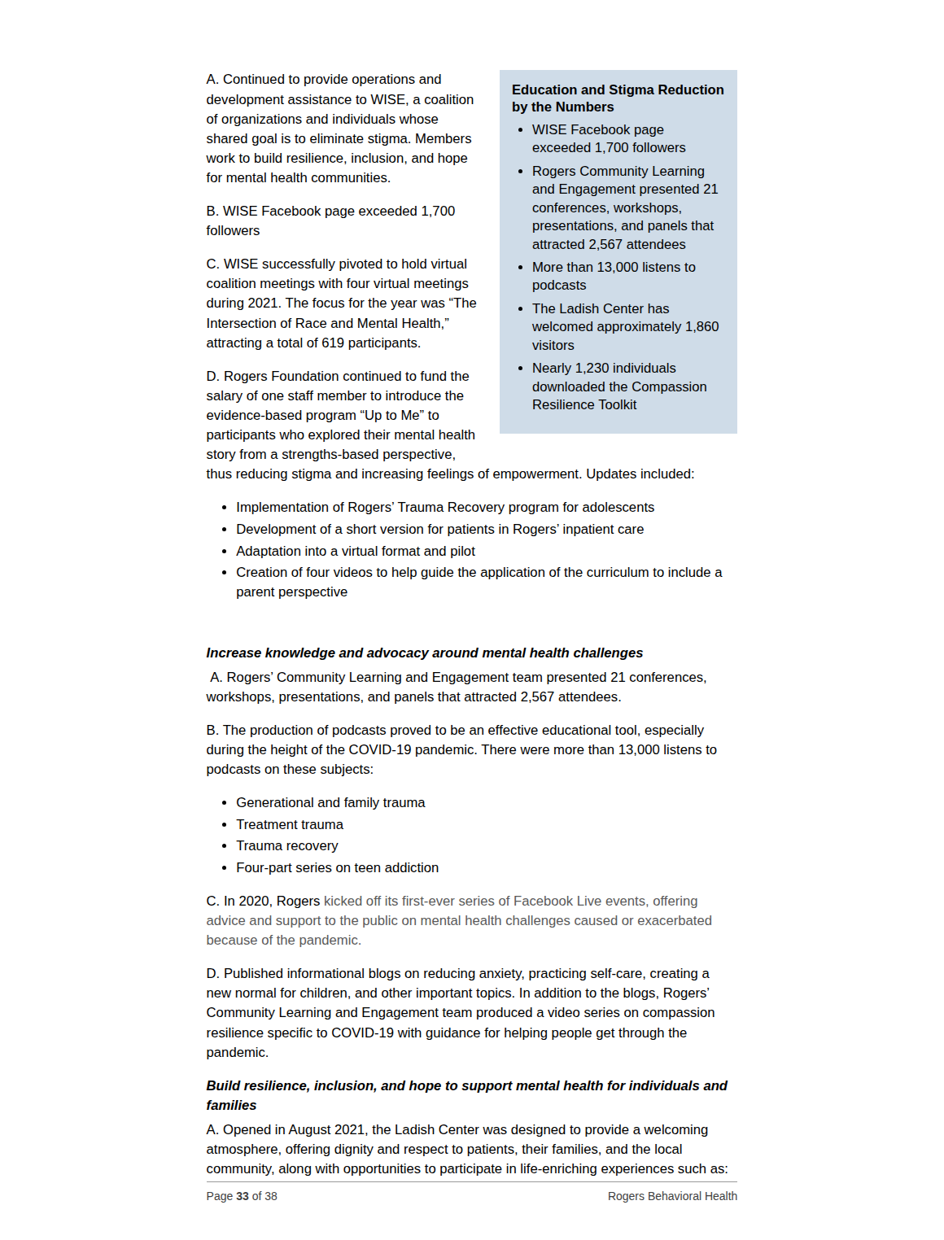Education and Stigma Reduction by the Numbers
WISE Facebook page exceeded 1,700 followers
Rogers Community Learning and Engagement presented 21 conferences, workshops, presentations, and panels that attracted 2,567 attendees
More than 13,000 listens to podcasts
The Ladish Center has welcomed approximately 1,860 visitors
Nearly 1,230 individuals downloaded the Compassion Resilience Toolkit
A. Continued to provide operations and development assistance to WISE, a coalition of organizations and individuals whose shared goal is to eliminate stigma. Members work to build resilience, inclusion, and hope for mental health communities.
B. WISE Facebook page exceeded 1,700 followers
C. WISE successfully pivoted to hold virtual coalition meetings with four virtual meetings during 2021. The focus for the year was “The Intersection of Race and Mental Health,” attracting a total of 619 participants.
D. Rogers Foundation continued to fund the salary of one staff member to introduce the evidence-based program “Up to Me” to participants who explored their mental health story from a strengths-based perspective, thus reducing stigma and increasing feelings of empowerment. Updates included:
Implementation of Rogers’ Trauma Recovery program for adolescents
Development of a short version for patients in Rogers’ inpatient care
Adaptation into a virtual format and pilot
Creation of four videos to help guide the application of the curriculum to include a parent perspective
Increase knowledge and advocacy around mental health challenges
A. Rogers’ Community Learning and Engagement team presented 21 conferences, workshops, presentations, and panels that attracted 2,567 attendees.
B. The production of podcasts proved to be an effective educational tool, especially during the height of the COVID-19 pandemic. There were more than 13,000 listens to podcasts on these subjects:
Generational and family trauma
Treatment trauma
Trauma recovery
Four-part series on teen addiction
C. In 2020, Rogers kicked off its first-ever series of Facebook Live events, offering advice and support to the public on mental health challenges caused or exacerbated because of the pandemic.
D. Published informational blogs on reducing anxiety, practicing self-care, creating a new normal for children, and other important topics. In addition to the blogs, Rogers’ Community Learning and Engagement team produced a video series on compassion resilience specific to COVID-19 with guidance for helping people get through the pandemic.
Build resilience, inclusion, and hope to support mental health for individuals and families
A. Opened in August 2021, the Ladish Center was designed to provide a welcoming atmosphere, offering dignity and respect to patients, their families, and the local community, along with opportunities to participate in life-enriching experiences such as:
Page 33 of 38 Rogers Behavioral Health